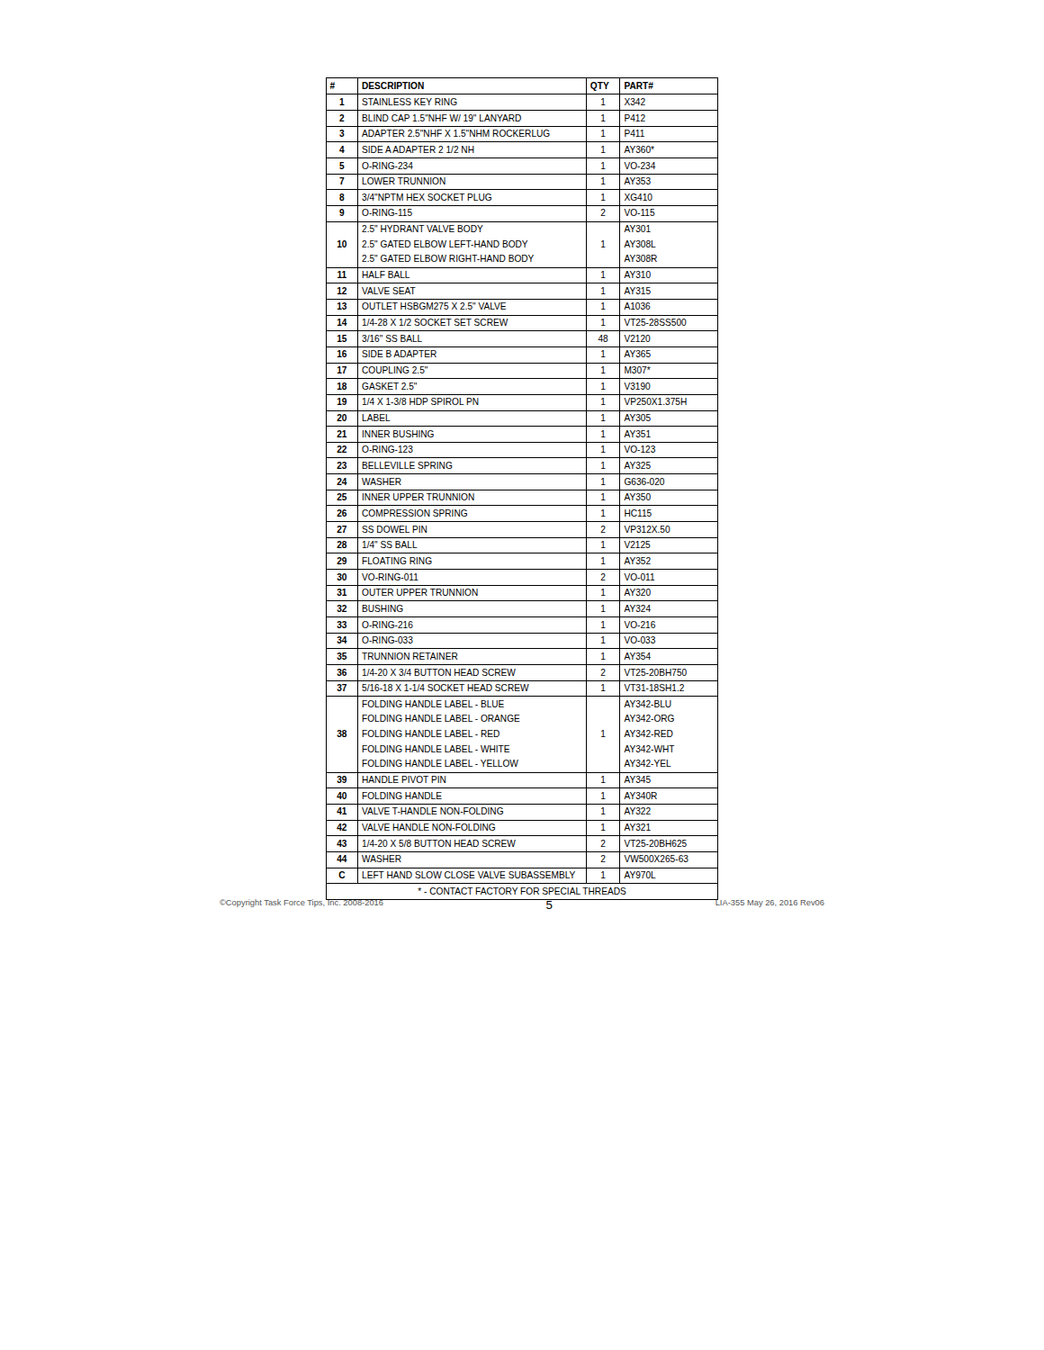| # | DESCRIPTION | QTY | PART# |
| --- | --- | --- | --- |
| 1 | STAINLESS KEY RING | 1 | X342 |
| 2 | BLIND CAP 1.5"NHF W/ 19" LANYARD | 1 | P412 |
| 3 | ADAPTER 2.5"NHF X 1.5"NHM ROCKERLUG | 1 | P411 |
| 4 | SIDE A ADAPTER 2 1/2 NH | 1 | AY360* |
| 5 | O-RING-234 | 1 | VO-234 |
| 7 | LOWER TRUNNION | 1 | AY353 |
| 8 | 3/4"NPTM HEX SOCKET PLUG | 1 | XG410 |
| 9 | O-RING-115 | 2 | VO-115 |
| 10 | 2.5" HYDRANT VALVE BODY | 1 | AY301 |
| 2.5" GATED ELBOW LEFT-HAND BODY | AY308L |
| 2.5" GATED ELBOW RIGHT-HAND BODY | AY308R |
| 11 | HALF BALL | 1 | AY310 |
| 12 | VALVE SEAT | 1 | AY315 |
| 13 | OUTLET HSBGM275 X 2.5" VALVE | 1 | A1036 |
| 14 | 1/4-28 X 1/2 SOCKET SET SCREW | 1 | VT25-28SS500 |
| 15 | 3/16" SS BALL | 48 | V2120 |
| 16 | SIDE B ADAPTER | 1 | AY365 |
| 17 | COUPLING 2.5" | 1 | M307* |
| 18 | GASKET 2.5" | 1 | V3190 |
| 19 | 1/4 X 1-3/8 HDP SPIROL PN | 1 | VP250X1.375H |
| 20 | LABEL | 1 | AY305 |
| 21 | INNER BUSHING | 1 | AY351 |
| 22 | O-RING-123 | 1 | VO-123 |
| 23 | BELLEVILLE SPRING | 1 | AY325 |
| 24 | WASHER | 1 | G636-020 |
| 25 | INNER UPPER TRUNNION | 1 | AY350 |
| 26 | COMPRESSION SPRING | 1 | HC115 |
| 27 | SS DOWEL PIN | 2 | VP312X.50 |
| 28 | 1/4" SS BALL | 1 | V2125 |
| 29 | FLOATING RING | 1 | AY352 |
| 30 | VO-RING-011 | 2 | VO-011 |
| 31 | OUTER UPPER TRUNNION | 1 | AY320 |
| 32 | BUSHING | 1 | AY324 |
| 33 | O-RING-216 | 1 | VO-216 |
| 34 | O-RING-033 | 1 | VO-033 |
| 35 | TRUNNION RETAINER | 1 | AY354 |
| 36 | 1/4-20 X 3/4 BUTTON HEAD SCREW | 2 | VT25-20BH750 |
| 37 | 5/16-18 X 1-1/4 SOCKET HEAD SCREW | 1 | VT31-18SH1.2 |
| 38 | FOLDING HANDLE LABEL - BLUE | 1 | AY342-BLU |
| FOLDING HANDLE LABEL - ORANGE | AY342-ORG |
| FOLDING HANDLE LABEL - RED | AY342-RED |
| FOLDING HANDLE LABEL - WHITE | AY342-WHT |
| FOLDING HANDLE LABEL - YELLOW | AY342-YEL |
| 39 | HANDLE PIVOT PIN | 1 | AY345 |
| 40 | FOLDING HANDLE | 1 | AY340R |
| 41 | VALVE T-HANDLE NON-FOLDING | 1 | AY322 |
| 42 | VALVE HANDLE NON-FOLDING | 1 | AY321 |
| 43 | 1/4-20 X 5/8 BUTTON HEAD SCREW | 2 | VT25-20BH625 |
| 44 | WASHER | 2 | VW500X265-63 |
| C | LEFT HAND SLOW CLOSE VALVE SUBASSEMBLY | 1 | AY970L |
| * - CONTACT FACTORY FOR SPECIAL THREADS |
©Copyright Task Force Tips, Inc. 2008-2016 LIA-355 May 26, 2016 Rev06
5